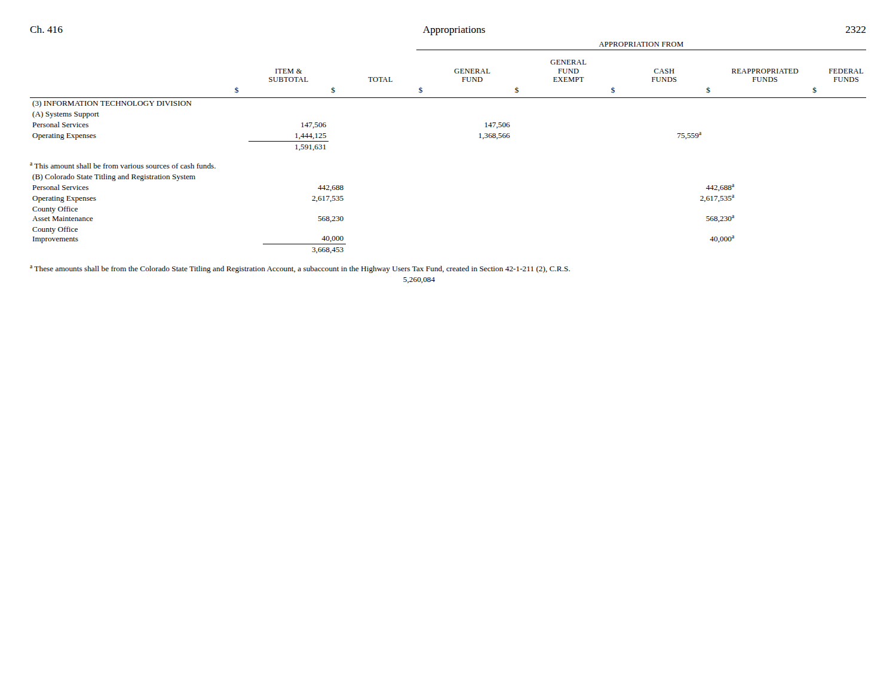Ch. 416
Appropriations
2322
| | | | | | APPROPRIATION FROM |
| | | ITEM & SUBTOTAL | | TOTAL | | GENERAL FUND | | GENERAL FUND EXEMPT | | CASH FUNDS | | REAPPROPRIATED FUNDS | | FEDERAL FUNDS |
| | $ | | $ | | $ | | $ | | $ | | $ | | $ | |
| (3) INFORMATION TECHNOLOGY DIVISION |
| (A) Systems Support |
| Personal Services | | 147,506 | | | | 147,506 | | | | | | | | |
| Operating Expenses | | 1,444,125 | | | | 1,368,566 | | | | 75,559 a | | | | |
| | | 1,591,631 | | | | | | | | | | | | |
a This amount shall be from various sources of cash funds.
| (B) Colorado State Titling and Registration System |
| Personal Services | | 442,688 | | | | | | | | 442,688 a | | | | |
| Operating Expenses | | 2,617,535 | | | | | | | | 2,617,535 a | | | | |
| County Office Asset Maintenance | | 568,230 | | | | | | | | 568,230 a | | | | |
| County Office Improvements | | 40,000 | | | | | | | | 40,000 a | | | | |
| | | 3,668,453 | | | | | | | | | | | | |
a These amounts shall be from the Colorado State Titling and Registration Account, a subaccount in the Highway Users Tax Fund, created in Section 42-1-211 (2), C.R.S.
| | | | | 5,260,084 | | | | | | | | | | |